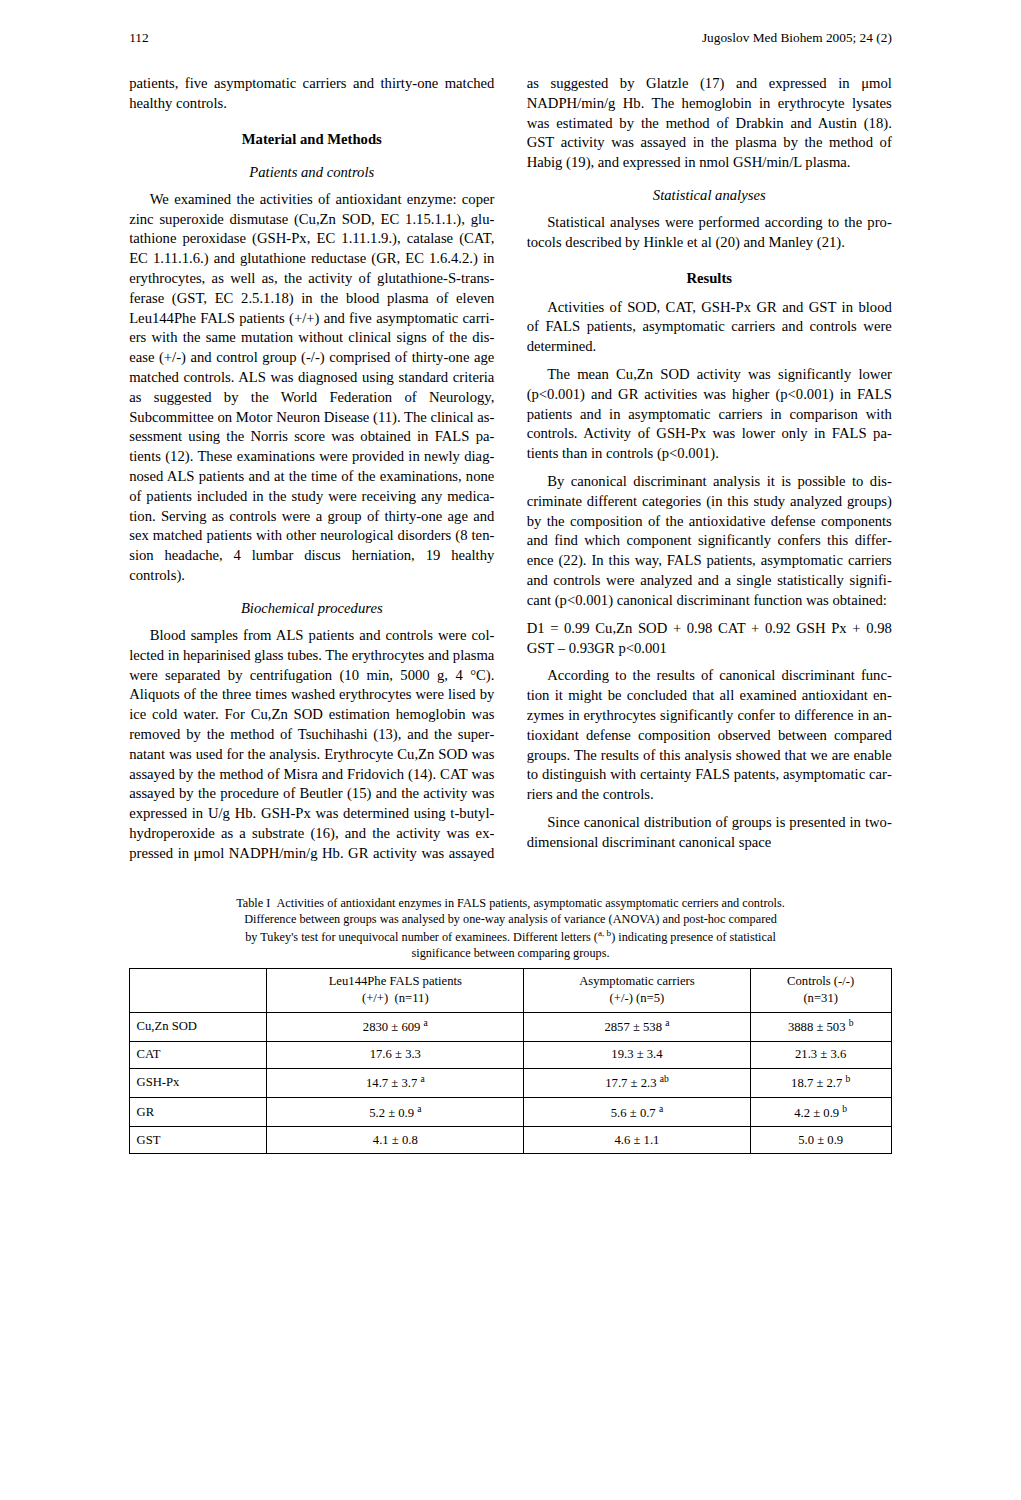112 Jugoslov Med Biohem 2005; 24 (2)
patients, five asymptomatic carriers and thirty-one matched healthy controls.
Material and Methods
Patients and controls
We examined the activities of antioxidant enzyme: coper zinc superoxide dismutase (Cu,Zn SOD, EC 1.15.1.1.), glutathione peroxidase (GSH-Px, EC 1.11.1.9.), catalase (CAT, EC 1.11.1.6.) and glutathione reductase (GR, EC 1.6.4.2.) in erythrocytes, as well as, the activity of glutathione-S-transferase (GST, EC 2.5.1.18) in the blood plasma of eleven Leu144Phe FALS patients (+/+) and five asymptomatic carriers with the same mutation without clinical signs of the disease (+/-) and control group (-/-) comprised of thirty-one age matched controls. ALS was diagnosed using standard criteria as suggested by the World Federation of Neurology, Subcommittee on Motor Neuron Disease (11). The clinical assessment using the Norris score was obtained in FALS patients (12). These examinations were provided in newly diagnosed ALS patients and at the time of the examinations, none of patients included in the study were receiving any medication. Serving as controls were a group of thirty-one age and sex matched patients with other neurological disorders (8 tension headache, 4 lumbar discus herniation, 19 healthy controls).
Biochemical procedures
Blood samples from ALS patients and controls were collected in heparinised glass tubes. The erythrocytes and plasma were separated by centrifugation (10 min, 5000 g, 4 °C). Aliquots of the three times washed erythrocytes were lised by ice cold water. For Cu,Zn SOD estimation hemoglobin was removed by the method of Tsuchihashi (13), and the supernatant was used for the analysis. Erythrocyte Cu,Zn SOD was assayed by the method of Misra and Fridovich (14). CAT was assayed by the procedure of Beutler (15) and the activity was expressed in U/g Hb. GSH-Px was determined using t-butylhydroperoxide as a substrate (16), and the activity was expressed in μmol NADPH/min/g Hb. GR activity was assayed as suggested by Glatzle (17) and expressed in μmol NADPH/min/g Hb. The hemoglobin in erythrocyte lysates was estimated by the method of Drabkin and Austin (18). GST activity was assayed in the plasma by the method of Habig (19), and expressed in nmol GSH/min/L plasma.
Statistical analyses
Statistical analyses were performed according to the protocols described by Hinkle et al (20) and Manley (21).
Results
Activities of SOD, CAT, GSH-Px GR and GST in blood of FALS patients, asymptomatic carriers and controls were determined.
The mean Cu,Zn SOD activity was significantly lower (p<0.001) and GR activities was higher (p<0.001) in FALS patients and in asymptomatic carriers in comparison with controls. Activity of GSH-Px was lower only in FALS patients than in controls (p<0.001).
By canonical discriminant analysis it is possible to discriminate different categories (in this study analyzed groups) by the composition of the antioxidative defense components and find which component significantly confers this difference (22). In this way, FALS patients, asymptomatic carriers and controls were analyzed and a single statistically significant (p<0.001) canonical discriminant function was obtained:
D1 = 0.99 Cu,Zn SOD + 0.98 CAT + 0.92 GSH Px + 0.98 GST – 0.93GR p<0.001
According to the results of canonical discriminant function it might be concluded that all examined antioxidant enzymes in erythrocytes significantly confer to difference in antioxidant defense composition observed between compared groups. The results of this analysis showed that we are enable to distinguish with certainty FALS patents, asymptomatic carriers and the controls.
Since canonical distribution of groups is presented in two-dimensional discriminant canonical space
Table I Activities of antioxidant enzymes in FALS patients, asymptomatic assymptomatic cerriers and controls.
Difference between groups was analysed by one-way analysis of variance (ANOVA) and post-hoc compared
by Tukey's test for unequivocal number of examinees. Different letters (a, b) indicating presence of statistical
significance between comparing groups.
| | Leu144Phe FALS patients (+/+) (n=11) | Asymptomatic carriers (+/-) (n=5) | Controls (-/-) (n=31) |
| --- | --- | --- | --- |
| Cu,Zn SOD | 2830 ± 609 a | 2857 ± 538 a | 3888 ± 503 b |
| CAT | 17.6 ± 3.3 | 19.3 ± 3.4 | 21.3 ± 3.6 |
| GSH-Px | 14.7 ± 3.7 a | 17.7 ± 2.3 ab | 18.7 ± 2.7 b |
| GR | 5.2 ± 0.9 a | 5.6 ± 0.7 a | 4.2 ± 0.9 b |
| GST | 4.1 ± 0.8 | 4.6 ± 1.1 | 5.0 ± 0.9 |